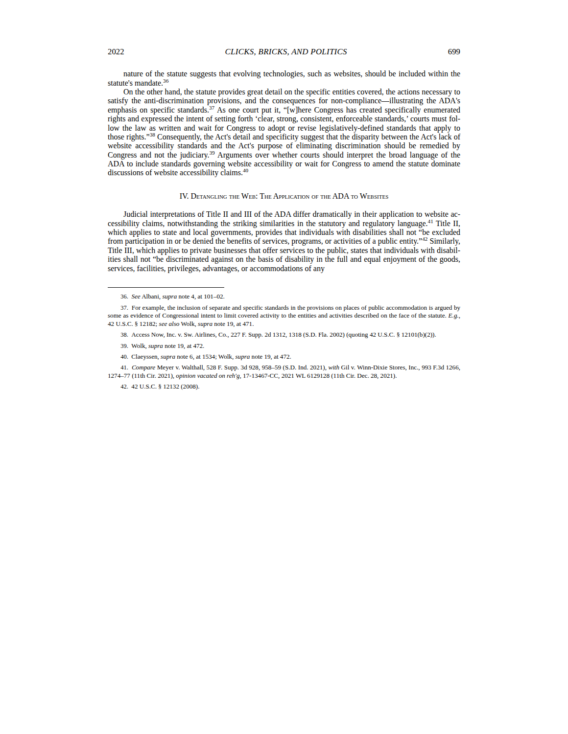2022 CLICKS, BRICKS, AND POLITICS 699
nature of the statute suggests that evolving technologies, such as websites, should be included within the statute's mandate.36
On the other hand, the statute provides great detail on the specific entities covered, the actions necessary to satisfy the anti-discrimination provisions, and the consequences for non-compliance—illustrating the ADA's emphasis on specific standards.37 As one court put it, “[w]here Congress has created specifically enumerated rights and expressed the intent of setting forth ‘clear, strong, consistent, enforceable standards,’ courts must follow the law as written and wait for Congress to adopt or revise legislatively-defined standards that apply to those rights.”38 Consequently, the Act's detail and specificity suggest that the disparity between the Act's lack of website accessibility standards and the Act's purpose of eliminating discrimination should be remedied by Congress and not the judiciary.39 Arguments over whether courts should interpret the broad language of the ADA to include standards governing website accessibility or wait for Congress to amend the statute dominate discussions of website accessibility claims.40
IV. Detangling the Web: The Application of the ADA to Websites
Judicial interpretations of Title II and III of the ADA differ dramatically in their application to website accessibility claims, notwithstanding the striking similarities in the statutory and regulatory language.41 Title II, which applies to state and local governments, provides that individuals with disabilities shall not “be excluded from participation in or be denied the benefits of services, programs, or activities of a public entity.”42 Similarly, Title III, which applies to private businesses that offer services to the public, states that individuals with disabilities shall not “be discriminated against on the basis of disability in the full and equal enjoyment of the goods, services, facilities, privileges, advantages, or accommodations of any
36. See Albani, supra note 4, at 101–02.
37. For example, the inclusion of separate and specific standards in the provisions on places of public accommodation is argued by some as evidence of Congressional intent to limit covered activity to the entities and activities described on the face of the statute. E.g., 42 U.S.C. § 12182; see also Wolk, supra note 19, at 471.
38. Access Now, Inc. v. Sw. Airlines, Co., 227 F. Supp. 2d 1312, 1318 (S.D. Fla. 2002) (quoting 42 U.S.C. § 12101(b)(2)).
39. Wolk, supra note 19, at 472.
40. Claeyssen, supra note 6, at 1534; Wolk, supra note 19, at 472.
41. Compare Meyer v. Walthall, 528 F. Supp. 3d 928, 958–59 (S.D. Ind. 2021), with Gil v. Winn-Dixie Stores, Inc., 993 F.3d 1266, 1274–77 (11th Cir. 2021), opinion vacated on reh'g, 17-13467-CC, 2021 WL 6129128 (11th Cir. Dec. 28, 2021).
42. 42 U.S.C. § 12132 (2008).